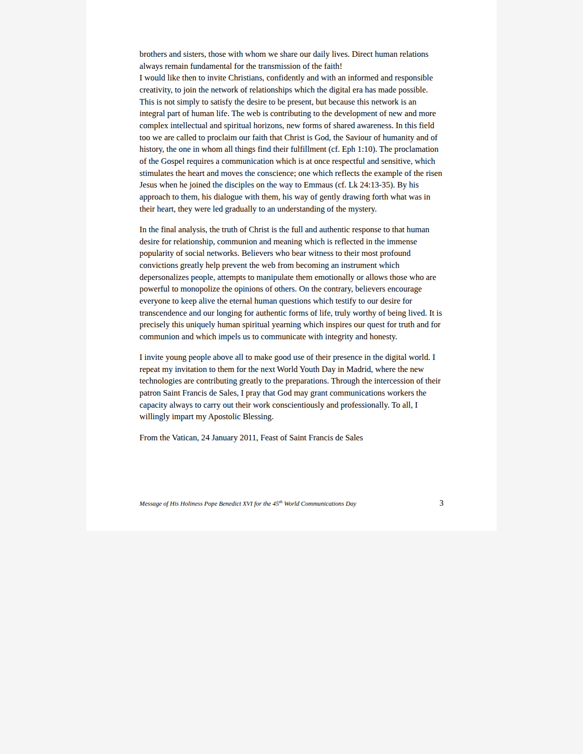brothers and sisters, those with whom we share our daily lives. Direct human relations always remain fundamental for the transmission of the faith!
I would like then to invite Christians, confidently and with an informed and responsible creativity, to join the network of relationships which the digital era has made possible. This is not simply to satisfy the desire to be present, but because this network is an integral part of human life. The web is contributing to the development of new and more complex intellectual and spiritual horizons, new forms of shared awareness. In this field too we are called to proclaim our faith that Christ is God, the Saviour of humanity and of history, the one in whom all things find their fulfillment (cf. Eph 1:10). The proclamation of the Gospel requires a communication which is at once respectful and sensitive, which stimulates the heart and moves the conscience; one which reflects the example of the risen Jesus when he joined the disciples on the way to Emmaus (cf. Lk 24:13-35). By his approach to them, his dialogue with them, his way of gently drawing forth what was in their heart, they were led gradually to an understanding of the mystery.
In the final analysis, the truth of Christ is the full and authentic response to that human desire for relationship, communion and meaning which is reflected in the immense popularity of social networks. Believers who bear witness to their most profound convictions greatly help prevent the web from becoming an instrument which depersonalizes people, attempts to manipulate them emotionally or allows those who are powerful to monopolize the opinions of others. On the contrary, believers encourage everyone to keep alive the eternal human questions which testify to our desire for transcendence and our longing for authentic forms of life, truly worthy of being lived. It is precisely this uniquely human spiritual yearning which inspires our quest for truth and for communion and which impels us to communicate with integrity and honesty.
I invite young people above all to make good use of their presence in the digital world. I repeat my invitation to them for the next World Youth Day in Madrid, where the new technologies are contributing greatly to the preparations. Through the intercession of their patron Saint Francis de Sales, I pray that God may grant communications workers the capacity always to carry out their work conscientiously and professionally. To all, I willingly impart my Apostolic Blessing.
From the Vatican, 24 January 2011, Feast of Saint Francis de Sales
Message of His Holiness Pope Benedict XVI for the 45th World Communications Day 3